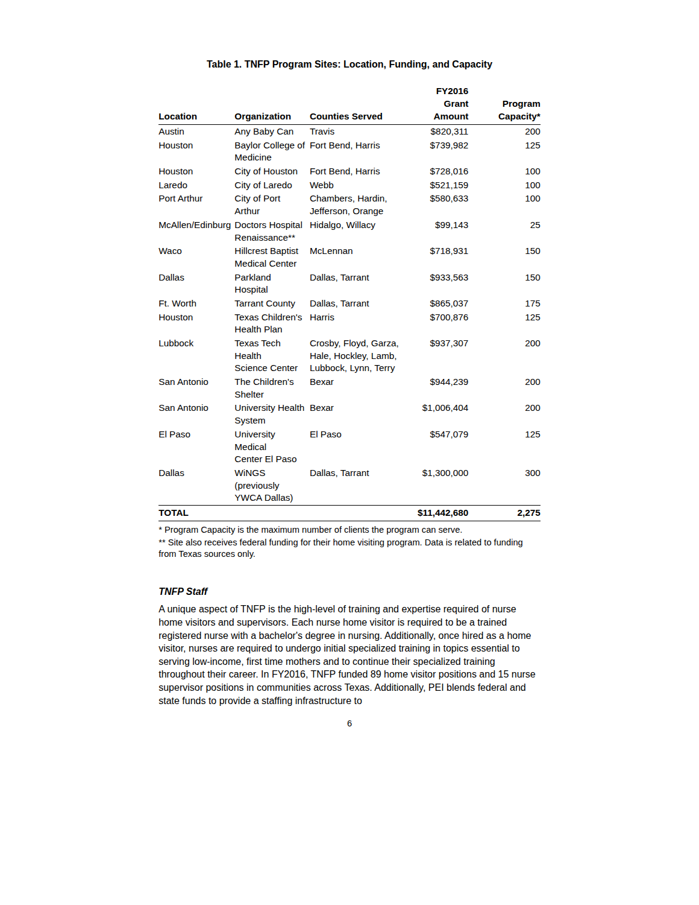Table 1. TNFP Program Sites: Location, Funding, and Capacity
| | | | FY2016 Grant | Program |
| --- | --- | --- | --- | --- |
| Location | Organization | Counties Served | Amount | Capacity* |
| Austin | Any Baby Can | Travis | $820,311 | 200 |
| Houston | Baylor College of Medicine | Fort Bend, Harris | $739,982 | 125 |
| Houston | City of Houston | Fort Bend, Harris | $728,016 | 100 |
| Laredo | City of Laredo | Webb | $521,159 | 100 |
| Port Arthur | City of Port Arthur | Chambers, Hardin, Jefferson, Orange | $580,633 | 100 |
| McAllen/Edinburg | Doctors Hospital Renaissance** | Hidalgo, Willacy | $99,143 | 25 |
| Waco | Hillcrest Baptist Medical Center | McLennan | $718,931 | 150 |
| Dallas | Parkland Hospital | Dallas, Tarrant | $933,563 | 150 |
| Ft. Worth | Tarrant County | Dallas, Tarrant | $865,037 | 175 |
| Houston | Texas Children's Health Plan | Harris | $700,876 | 125 |
| Lubbock | Texas Tech Health Science Center | Crosby, Floyd, Garza, Hale, Hockley, Lamb, Lubbock, Lynn, Terry | $937,307 | 200 |
| San Antonio | The Children's Shelter | Bexar | $944,239 | 200 |
| San Antonio | University Health System | Bexar | $1,006,404 | 200 |
| El Paso | University Medical Center El Paso | El Paso | $547,079 | 125 |
| Dallas | WiNGS (previously YWCA Dallas) | Dallas, Tarrant | $1,300,000 | 300 |
| TOTAL | | | $11,442,680 | 2,275 |
* Program Capacity is the maximum number of clients the program can serve.
** Site also receives federal funding for their home visiting program. Data is related to funding from Texas sources only.
TNFP Staff
A unique aspect of TNFP is the high-level of training and expertise required of nurse home visitors and supervisors. Each nurse home visitor is required to be a trained registered nurse with a bachelor's degree in nursing. Additionally, once hired as a home visitor, nurses are required to undergo initial specialized training in topics essential to serving low-income, first time mothers and to continue their specialized training throughout their career. In FY2016, TNFP funded 89 home visitor positions and 15 nurse supervisor positions in communities across Texas. Additionally, PEI blends federal and state funds to provide a staffing infrastructure to
6